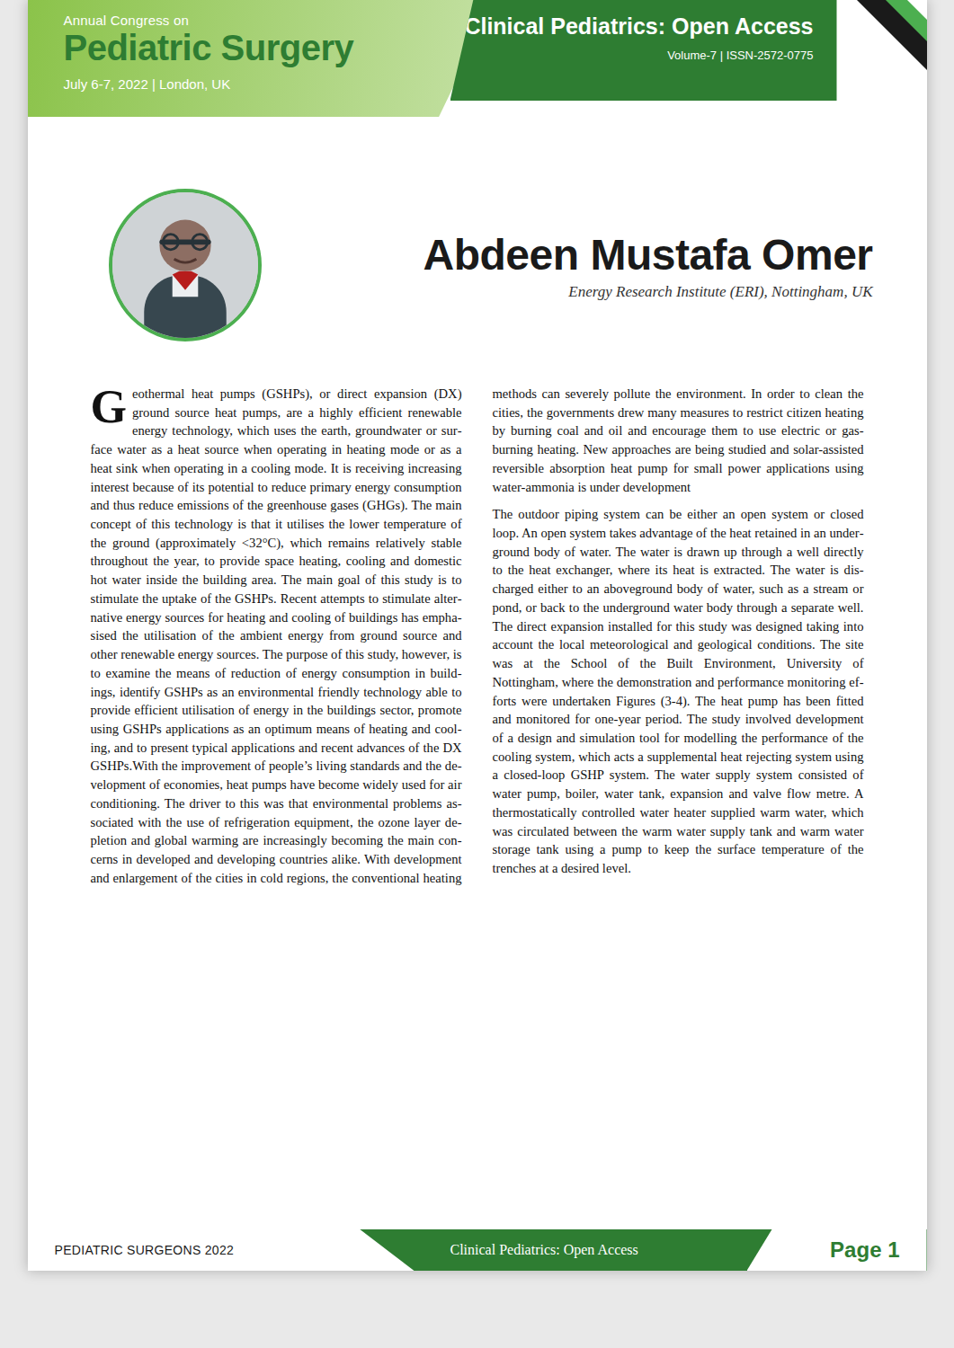Annual Congress on
Pediatric Surgery
July 6-7, 2022 | London, UK
Clinical Pediatrics: Open Access
Volume-7 | ISSN-2572-0775
Abdeen Mustafa Omer
Energy Research Institute (ERI), Nottingham, UK
Geothermal heat pumps (GSHPs), or direct expansion (DX) ground source heat pumps, are a highly efficient renewable energy technology, which uses the earth, groundwater or surface water as a heat source when operating in heating mode or as a heat sink when operating in a cooling mode. It is receiving increasing interest because of its potential to reduce primary energy consumption and thus reduce emissions of the greenhouse gases (GHGs). The main concept of this technology is that it utilises the lower temperature of the ground (approximately <32°C), which remains relatively stable throughout the year, to provide space heating, cooling and domestic hot water inside the building area. The main goal of this study is to stimulate the uptake of the GSHPs. Recent attempts to stimulate alternative energy sources for heating and cooling of buildings has emphasised the utilisation of the ambient energy from ground source and other renewable energy sources. The purpose of this study, however, is to examine the means of reduction of energy consumption in buildings, identify GSHPs as an environmental friendly technology able to provide efficient utilisation of energy in the buildings sector, promote using GSHPs applications as an optimum means of heating and cooling, and to present typical applications and recent advances of the DX GSHPs.With the improvement of people’s living standards and the development of economies, heat pumps have become widely used for air conditioning. The driver to this was that environmental problems associated with the use of refrigeration equipment, the ozone layer depletion and global warming are increasingly becoming the main concerns in developed and developing countries alike. With development and enlargement of the cities in cold regions, the conventional heating methods can severely pollute the environment. In order to clean the cities, the governments drew many measures to restrict citizen heating by burning coal and oil and encourage them to use electric or gas-burning heating. New approaches are being studied and solar-assisted reversible absorption heat pump for small power applications using water-ammonia is under development
The outdoor piping system can be either an open system or closed loop. An open system takes advantage of the heat retained in an underground body of water. The water is drawn up through a well directly to the heat exchanger, where its heat is extracted. The water is discharged either to an aboveground body of water, such as a stream or pond, or back to the underground water body through a separate well. The direct expansion installed for this study was designed taking into account the local meteorological and geological conditions. The site was at the School of the Built Environment, University of Nottingham, where the demonstration and performance monitoring efforts were undertaken Figures (3-4). The heat pump has been fitted and monitored for one-year period. The study involved development of a design and simulation tool for modelling the performance of the cooling system, which acts a supplemental heat rejecting system using a closed-loop GSHP system. The water supply system consisted of water pump, boiler, water tank, expansion and valve flow metre. A thermostatically controlled water heater supplied warm water, which was circulated between the warm water supply tank and warm water storage tank using a pump to keep the surface temperature of the trenches at a desired level.
PEDIATRIC SURGEONS 2022
Clinical Pediatrics: Open Access
Page 1